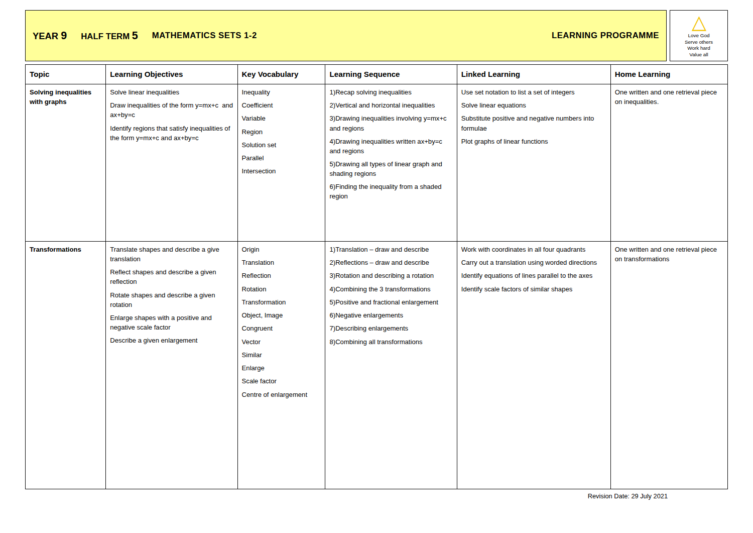YEAR 9 HALF TERM 5 MATHEMATICS SETS 1-2 LEARNING PROGRAMME
△ Love God
Serve others
Work hard
Value all
| Topic | Learning Objectives | Key Vocabulary | Learning Sequence | Linked Learning | Home Learning |
| --- | --- | --- | --- | --- | --- |
| Solving inequalities with graphs | Solve linear inequalities Draw inequalities of the form y=mx+c and ax+by=c Identify regions that satisfy inequalities of the form y=mx+c and ax+by=c | Inequality Coefficient Variable Region Solution set Parallel Intersection | 1)Recap solving inequalities 2)Vertical and horizontal inequalities 3)Drawing inequalities involving y=mx+c and regions 4)Drawing inequalities written ax+by=c and regions 5)Drawing all types of linear graph and shading regions 6)Finding the inequality from a shaded region | Use set notation to list a set of integers Solve linear equations Substitute positive and negative numbers into formulae Plot graphs of linear functions | One written and one retrieval piece on inequalities. |
| Transformations | Translate shapes and describe a give translation Reflect shapes and describe a given reflection Rotate shapes and describe a given rotation Enlarge shapes with a positive and negative scale factor Describe a given enlargement | Origin Translation Reflection Rotation Transformation Object, Image Congruent Vector Similar Enlarge Scale factor Centre of enlargement | 1)Translation – draw and describe 2)Reflections – draw and describe 3)Rotation and describing a rotation 4)Combining the 3 transformations 5)Positive and fractional enlargement 6)Negative enlargements 7)Describing enlargements 8)Combining all transformations | Work with coordinates in all four quadrants Carry out a translation using worded directions Identify equations of lines parallel to the axes Identify scale factors of similar shapes | One written and one retrieval piece on transformations |
Revision Date: 29 July 2021